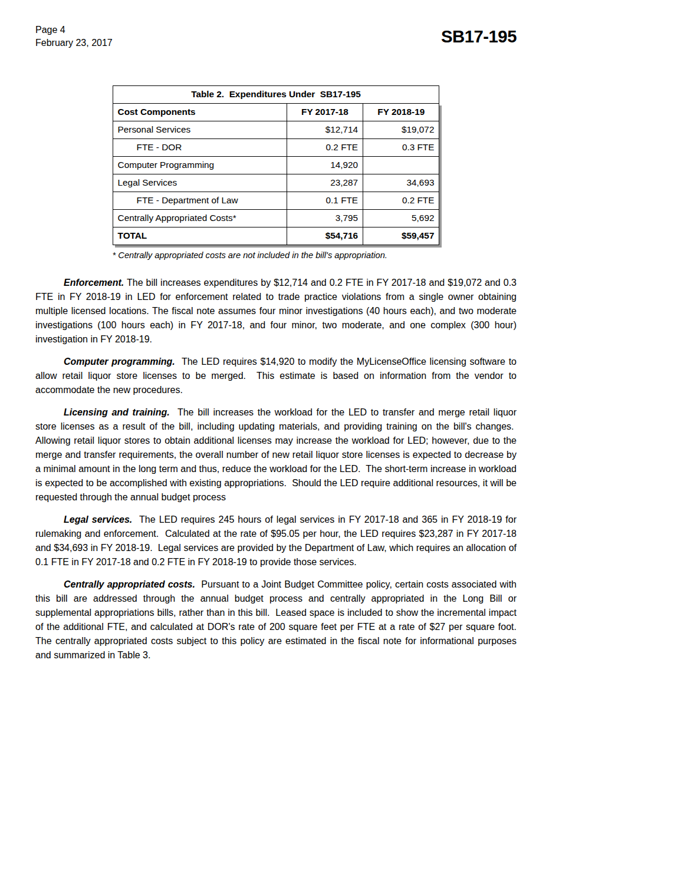Page 4
February 23, 2017
SB17-195
Table 2. Expenditures Under SB17-195
| Cost Components | FY 2017-18 | FY 2018-19 |
| --- | --- | --- |
| Personal Services | $12,714 | $19,072 |
| FTE - DOR | 0.2 FTE | 0.3 FTE |
| Computer Programming | 14,920 | |
| Legal Services | 23,287 | 34,693 |
| FTE - Department of Law | 0.1 FTE | 0.2 FTE |
| Centrally Appropriated Costs* | 3,795 | 5,692 |
| TOTAL | $54,716 | $59,457 |
* Centrally appropriated costs are not included in the bill's appropriation.
Enforcement. The bill increases expenditures by $12,714 and 0.2 FTE in FY 2017-18 and $19,072 and 0.3 FTE in FY 2018-19 in LED for enforcement related to trade practice violations from a single owner obtaining multiple licensed locations. The fiscal note assumes four minor investigations (40 hours each), and two moderate investigations (100 hours each) in FY 2017-18, and four minor, two moderate, and one complex (300 hour) investigation in FY 2018-19.
Computer programming. The LED requires $14,920 to modify the MyLicenseOffice licensing software to allow retail liquor store licenses to be merged. This estimate is based on information from the vendor to accommodate the new procedures.
Licensing and training. The bill increases the workload for the LED to transfer and merge retail liquor store licenses as a result of the bill, including updating materials, and providing training on the bill's changes. Allowing retail liquor stores to obtain additional licenses may increase the workload for LED; however, due to the merge and transfer requirements, the overall number of new retail liquor store licenses is expected to decrease by a minimal amount in the long term and thus, reduce the workload for the LED. The short-term increase in workload is expected to be accomplished with existing appropriations. Should the LED require additional resources, it will be requested through the annual budget process
Legal services. The LED requires 245 hours of legal services in FY 2017-18 and 365 in FY 2018-19 for rulemaking and enforcement. Calculated at the rate of $95.05 per hour, the LED requires $23,287 in FY 2017-18 and $34,693 in FY 2018-19. Legal services are provided by the Department of Law, which requires an allocation of 0.1 FTE in FY 2017-18 and 0.2 FTE in FY 2018-19 to provide those services.
Centrally appropriated costs. Pursuant to a Joint Budget Committee policy, certain costs associated with this bill are addressed through the annual budget process and centrally appropriated in the Long Bill or supplemental appropriations bills, rather than in this bill. Leased space is included to show the incremental impact of the additional FTE, and calculated at DOR's rate of 200 square feet per FTE at a rate of $27 per square foot. The centrally appropriated costs subject to this policy are estimated in the fiscal note for informational purposes and summarized in Table 3.